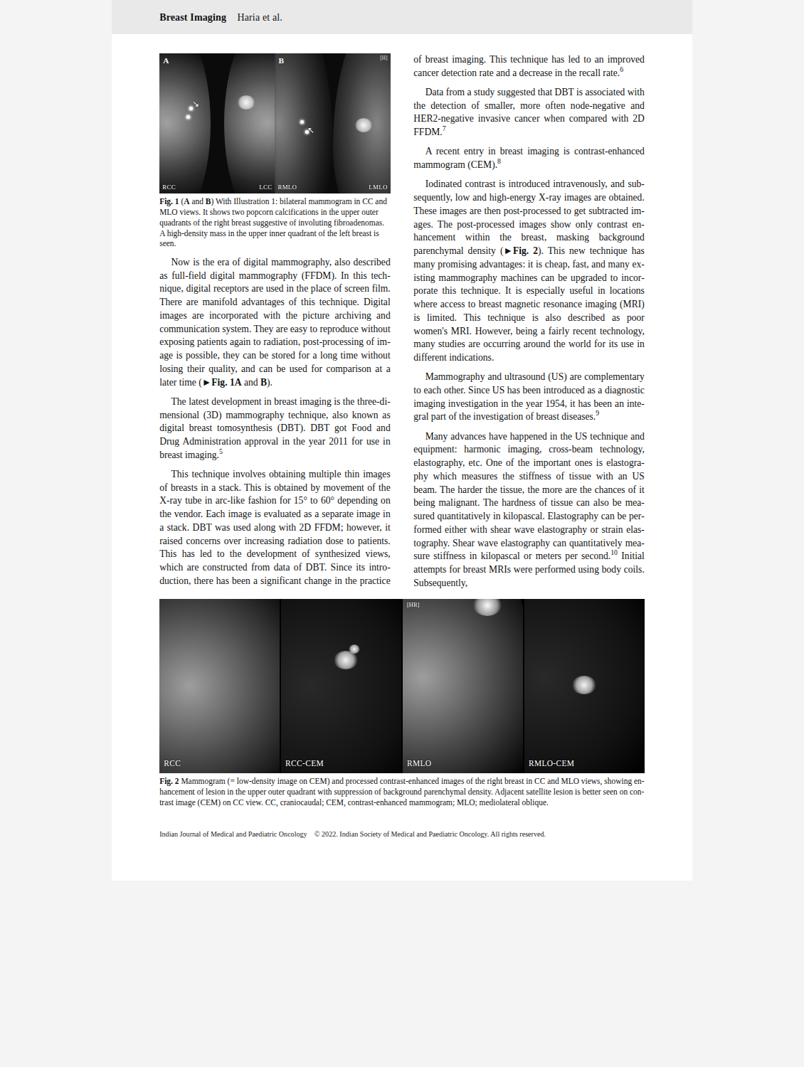Breast Imaging Haria et al.
A
↘
RCC
LCC
B
[H]
↖
RMLO
LMLO
Fig. 1 (A and B) With Illustration 1: bilateral mammogram in CC and MLO views. It shows two popcorn calcifications in the upper outer quadrants of the right breast suggestive of involuting fibroadenomas. A high-density mass in the upper inner quadrant of the left breast is seen.
Now is the era of digital mammography, also described as full-field digital mammography (FFDM). In this technique, digital receptors are used in the place of screen film. There are manifold advantages of this technique. Digital images are incorporated with the picture archiving and communication system. They are easy to reproduce without exposing patients again to radiation, post-processing of image is possible, they can be stored for a long time without losing their quality, and can be used for comparison at a later time (►Fig. 1A and B).
The latest development in breast imaging is the three-dimensional (3D) mammography technique, also known as digital breast tomosynthesis (DBT). DBT got Food and Drug Administration approval in the year 2011 for use in breast imaging.5
This technique involves obtaining multiple thin images of breasts in a stack. This is obtained by movement of the X-ray tube in arc-like fashion for 15° to 60° depending on the vendor. Each image is evaluated as a separate image in a stack. DBT was used along with 2D FFDM; however, it raised concerns over increasing radiation dose to patients. This has led to the development of synthesized views, which are constructed from data of DBT. Since its introduction, there has been a significant change in the practice of breast imaging. This technique has led to an improved cancer detection rate and a decrease in the recall rate.6
Data from a study suggested that DBT is associated with the detection of smaller, more often node-negative and HER2-negative invasive cancer when compared with 2D FFDM.7
A recent entry in breast imaging is contrast-enhanced mammogram (CEM).8
Iodinated contrast is introduced intravenously, and subsequently, low and high-energy X-ray images are obtained. These images are then post-processed to get subtracted images. The post-processed images show only contrast enhancement within the breast, masking background parenchymal density (►Fig. 2). This new technique has many promising advantages: it is cheap, fast, and many existing mammography machines can be upgraded to incorporate this technique. It is especially useful in locations where access to breast magnetic resonance imaging (MRI) is limited. This technique is also described as poor women's MRI. However, being a fairly recent technology, many studies are occurring around the world for its use in different indications.
Mammography and ultrasound (US) are complementary to each other. Since US has been introduced as a diagnostic imaging investigation in the year 1954, it has been an integral part of the investigation of breast diseases.9
Many advances have happened in the US technique and equipment: harmonic imaging, cross-beam technology, elastography, etc. One of the important ones is elastography which measures the stiffness of tissue with an US beam. The harder the tissue, the more are the chances of it being malignant. The hardness of tissue can also be measured quantitatively in kilopascal. Elastography can be performed either with shear wave elastography or strain elastography. Shear wave elastography can quantitatively measure stiffness in kilopascal or meters per second.10 Initial attempts for breast MRIs were performed using body coils. Subsequently,
RCC
RCC-CEM
[HR]
RMLO
RMLO-CEM
Fig. 2 Mammogram (= low-density image on CEM) and processed contrast-enhanced images of the right breast in CC and MLO views, showing enhancement of lesion in the upper outer quadrant with suppression of background parenchymal density. Adjacent satellite lesion is better seen on contrast image (CEM) on CC view. CC, craniocaudal; CEM, contrast-enhanced mammogram; MLO; mediolateral oblique.
Indian Journal of Medical and Paediatric Oncology © 2022. Indian Society of Medical and Paediatric Oncology. All rights reserved.